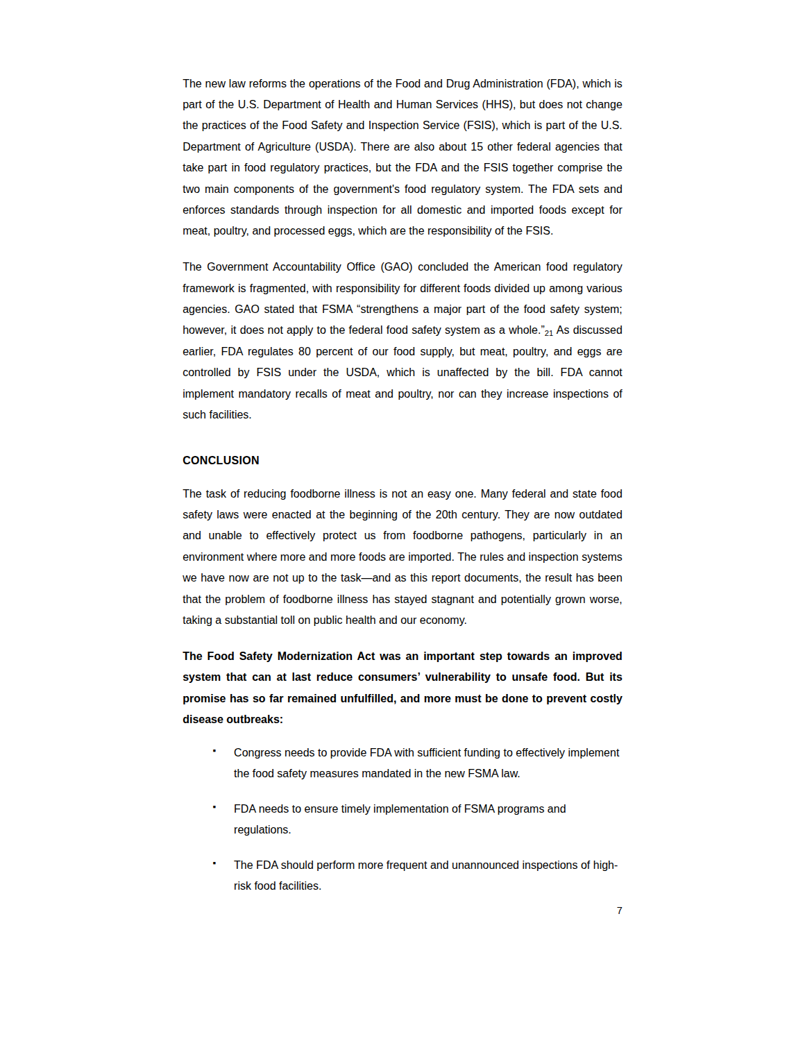The new law reforms the operations of the Food and Drug Administration (FDA), which is part of the U.S. Department of Health and Human Services (HHS), but does not change the practices of the Food Safety and Inspection Service (FSIS), which is part of the U.S. Department of Agriculture (USDA). There are also about 15 other federal agencies that take part in food regulatory practices, but the FDA and the FSIS together comprise the two main components of the government's food regulatory system. The FDA sets and enforces standards through inspection for all domestic and imported foods except for meat, poultry, and processed eggs, which are the responsibility of the FSIS.
The Government Accountability Office (GAO) concluded the American food regulatory framework is fragmented, with responsibility for different foods divided up among various agencies. GAO stated that FSMA “strengthens a major part of the food safety system; however, it does not apply to the federal food safety system as a whole.”21 As discussed earlier, FDA regulates 80 percent of our food supply, but meat, poultry, and eggs are controlled by FSIS under the USDA, which is unaffected by the bill. FDA cannot implement mandatory recalls of meat and poultry, nor can they increase inspections of such facilities.
Conclusion
The task of reducing foodborne illness is not an easy one. Many federal and state food safety laws were enacted at the beginning of the 20th century. They are now outdated and unable to effectively protect us from foodborne pathogens, particularly in an environment where more and more foods are imported. The rules and inspection systems we have now are not up to the task—and as this report documents, the result has been that the problem of foodborne illness has stayed stagnant and potentially grown worse, taking a substantial toll on public health and our economy.
The Food Safety Modernization Act was an important step towards an improved system that can at last reduce consumers’ vulnerability to unsafe food. But its promise has so far remained unfulfilled, and more must be done to prevent costly disease outbreaks:
Congress needs to provide FDA with sufficient funding to effectively implement the food safety measures mandated in the new FSMA law.
FDA needs to ensure timely implementation of FSMA programs and regulations.
The FDA should perform more frequent and unannounced inspections of high-risk food facilities.
7